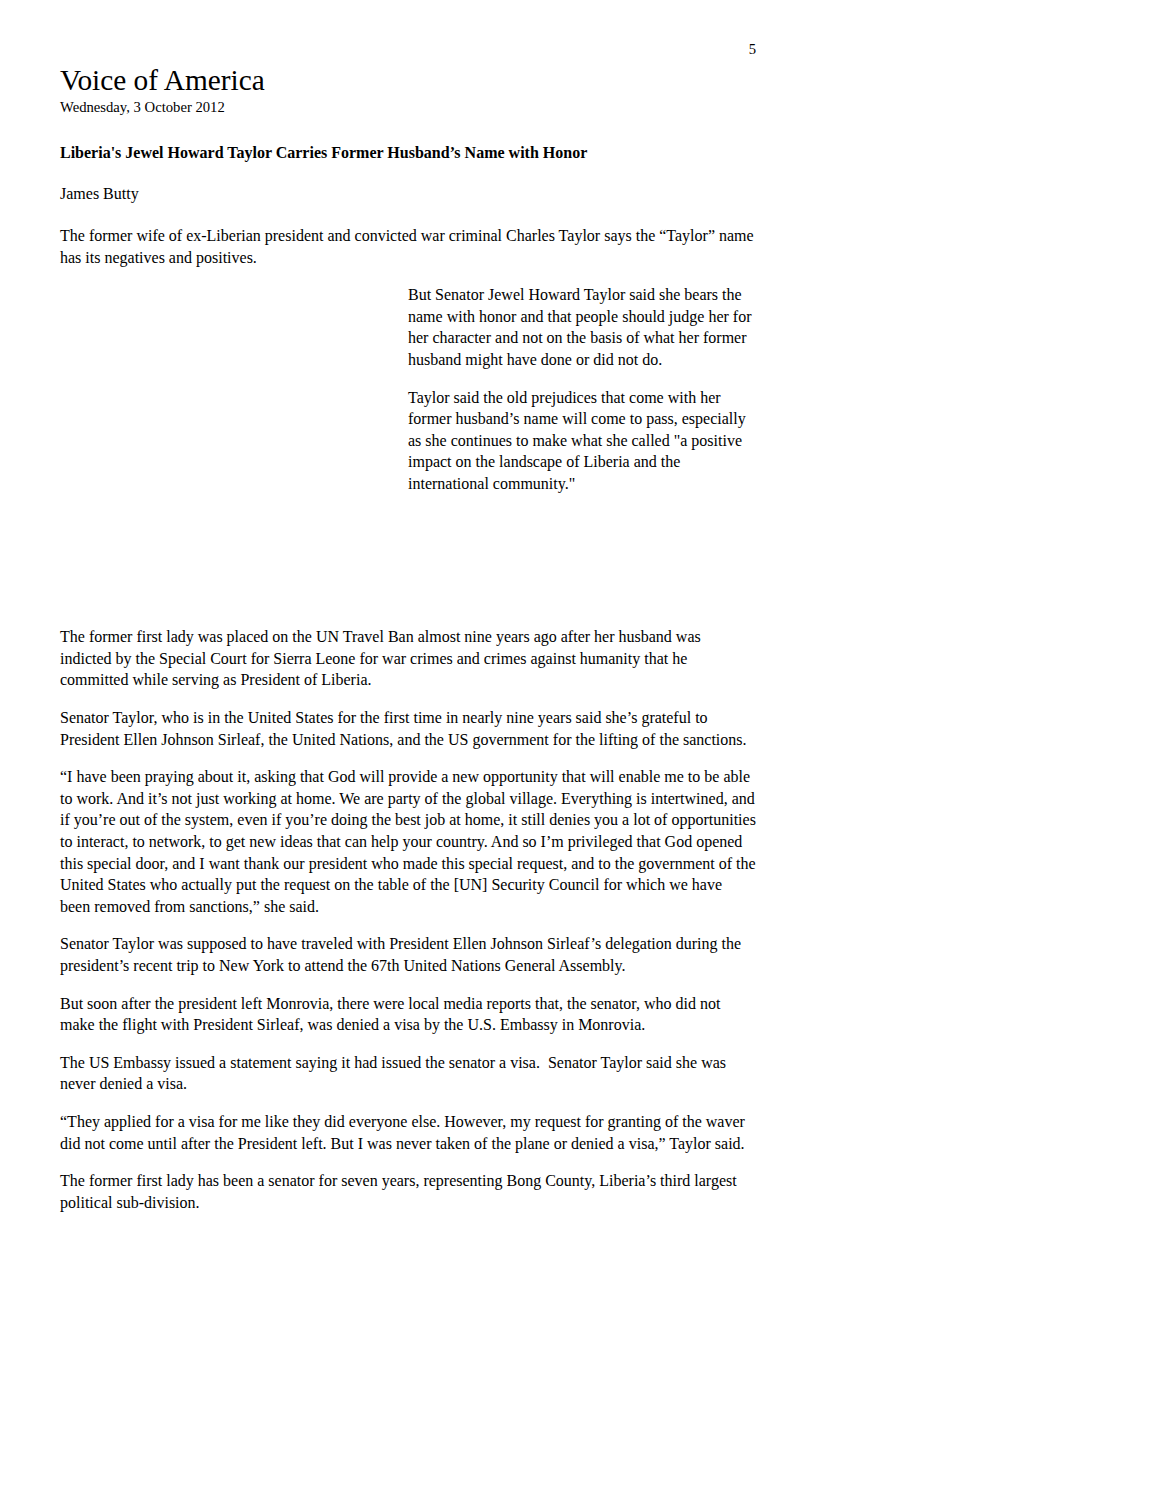5
Voice of America
Wednesday, 3 October 2012
Liberia's Jewel Howard Taylor Carries Former Husband’s Name with Honor
James Butty
The former wife of ex-Liberian president and convicted war criminal Charles Taylor says the “Taylor” name has its negatives and positives.
But Senator Jewel Howard Taylor said she bears the name with honor and that people should judge her for her character and not on the basis of what her former husband might have done or did not do.
Taylor said the old prejudices that come with her former husband’s name will come to pass, especially as she continues to make what she called "a positive impact on the landscape of Liberia and the international community."
The former first lady was placed on the UN Travel Ban almost nine years ago after her husband was indicted by the Special Court for Sierra Leone for war crimes and crimes against humanity that he committed while serving as President of Liberia.
Senator Taylor, who is in the United States for the first time in nearly nine years said she’s grateful to President Ellen Johnson Sirleaf, the United Nations, and the US government for the lifting of the sanctions.
“I have been praying about it, asking that God will provide a new opportunity that will enable me to be able to work. And it’s not just working at home. We are party of the global village. Everything is intertwined, and if you’re out of the system, even if you’re doing the best job at home, it still denies you a lot of opportunities to interact, to network, to get new ideas that can help your country. And so I’m privileged that God opened this special door, and I want thank our president who made this special request, and to the government of the United States who actually put the request on the table of the [UN] Security Council for which we have been removed from sanctions,” she said.
Senator Taylor was supposed to have traveled with President Ellen Johnson Sirleaf’s delegation during the president’s recent trip to New York to attend the 67th United Nations General Assembly.
But soon after the president left Monrovia, there were local media reports that, the senator, who did not make the flight with President Sirleaf, was denied a visa by the U.S. Embassy in Monrovia.
The US Embassy issued a statement saying it had issued the senator a visa. Senator Taylor said she was never denied a visa.
“They applied for a visa for me like they did everyone else. However, my request for granting of the waver did not come until after the President left. But I was never taken of the plane or denied a visa,” Taylor said.
The former first lady has been a senator for seven years, representing Bong County, Liberia’s third largest political sub-division.